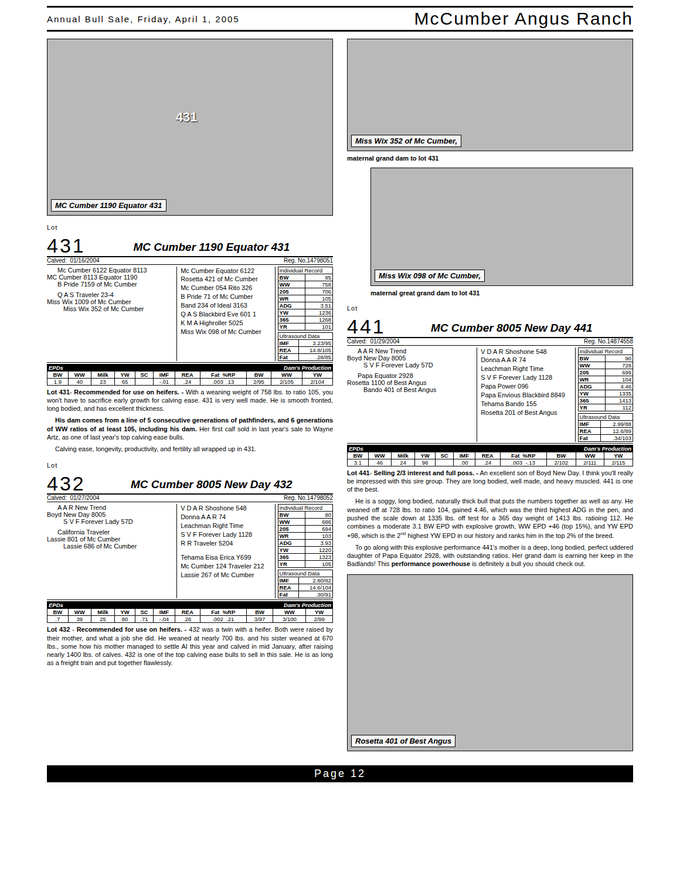Annual Bull Sale, Friday, April 1, 2005
McCumber Angus Ranch
431 MC Cumber 1190 Equator 431
Lot
431
MC Cumber 1190 Equator 431
Calved: 01/16/2004 Reg. No.14798051
Mc Cumber 6122 Equator 8113
MC Cumber 8113 Equator 1190
B Pride 7159 of Mc Cumber
Q A S Traveler 23-4
Miss Wix 1009 of Mc Cumber
Miss Wix 352 of Mc Cumber
Mc Cumber Equator 6122
Rosetta 421 of Mc Cumber
Mc Cumber 054 Rito 326
B Pride 71 of Mc Cumber
Band 234 of Ideal 3163
Q A S Blackbird Eve 601 1
K M A Highroller 5025
Miss Wix 098 of Mc Cumber
Individual Record
| BW | 85 |
| WW | 758 |
| 205 | 706 |
| WR | 105 |
| ADG | 3.51 |
| YW | 1236 |
| 365 | 1268 |
| YR | 101 |
Ultrasound Data
| IMF | 3.23/95 |
| REA | 14.8/105 |
| Fat | .28/85 |
| EPDs | Dam's Production |
| BW | WW | Milk | YW | SC | IMF | REA | Fat %RP | BW | WW | YW |
| 1.9 | 40 | 23 | 65 | | -.01 | .24 | .003 .13 | 2/95 | 2/105 | 2/104 |
Lot 431- Recommended for use on heifers. - With a weaning weight of 758 lbs. to ratio 105, you won't have to sacrifice early growth for calving ease. 431 is very well made. He is smooth fronted, long bodied, and has excellent thickness.
His dam comes from a line of 5 consecutive generations of pathfinders, and 6 generations of WW ratios of at least 105, including his dam. Her first calf sold in last year's sale to Wayne Artz, as one of last year's top calving ease bulls.
Calving ease, longevity, productivity, and fertility all wrapped up in 431.
Lot
432
MC Cumber 8005 New Day 432
Calved: 01/27/2004 Reg. No.14798052
A A R New Trend
Boyd New Day 8005
S V F Forever Lady 57D
California Traveler
Lassie 801 of Mc Cumber
Lassie 686 of Mc Cumber
V D A R Shoshone 548
Donna A A R 74
Leachman Right Time
S V F Forever Lady 1128
R R Traveler 5204
Tehama Eisa Erica Y699
Mc Cumber 124 Traveler 212
Lassie 267 of Mc Cumber
Individual Record
| BW | 80 |
| WW | 686 |
| 205 | 694 |
| WR | 103 |
| ADG | 3.93 |
| YW | 1220 |
| 365 | 1323 |
| YR | 105 |
Ultrasound Data
| IMF | 2.80/82 |
| REA | 14.6/104 |
| Fat | .30/91 |
| EPDs | Dam's Production |
| BW | WW | Milk | YW | SC | IMF | REA | Fat %RP | BW | WW | YW |
| .7 | 39 | 25 | 80 | .71 | -.04 | .26 | .002 .21 | 3/97 | 3/100 | 2/99 |
Lot 432 - Recommended for use on heifers. - 432 was a twin with a heifer. Both were raised by their mother, and what a job she did. He weaned at nearly 700 lbs. and his sister weaned at 670 lbs., some how his mother managed to settle AI this year and calved in mid January, after raising nearly 1400 lbs. of calves. 432 is one of the top calving ease bulls to sell in this sale. He is as long as a freight train and put together flawlessly.
Miss Wix 352 of Mc Cumber,
maternal grand dam to lot 431
Miss Wix 098 of Mc Cumber,
maternal great grand dam to lot 431
Lot
441
MC Cumber 8005 New Day 441
Calved: 01/29/2004 Reg. No.14874558
A A R New Trend
Boyd New Day 8005
S V F Forever Lady 57D
Papa Equator 2928
Rosetta 1100 of Best Angus
Bando 401 of Best Angus
V D A R Shoshone 548
Donna A A R 74
Leachman Right Time
S V F Forever Lady 1128
Papa Power 096
Papa Envious Blackbird 8849
Tehama Bando 155
Rosetta 201 of Best Angus
Individual Record
| BW | 90 |
| WW | 728 |
| 205 | 699 |
| WR | 104 |
| ADG | 4.46 |
| YW | 1335 |
| 365 | 1413 |
| YR | 112 |
Ultrasound Data
| IMF | 2.99/88 |
| REA | 12.6/89 |
| Fat | .34/103 |
| EPDs | Dam's Production |
| BW | WW | Milk | YW | SC | IMF | REA | Fat %RP | BW | WW | YW |
| 3.1 | 46 | 24 | 98 | | .00 | .24 | .003 -.13 | 2/102 | 2/111 | 2/115 |
Lot 441- Selling 2/3 interest and full poss. - An excellent son of Boyd New Day. I think you'll really be impressed with this sire group. They are long bodied, well made, and heavy muscled. 441 is one of the best.
He is a soggy, long bodied, naturally thick bull that puts the numbers together as well as any. He weaned off at 728 lbs. to ratio 104, gained 4.46, which was the third highest ADG in the pen, and pushed the scale down at 1335 lbs. off test for a 365 day weight of 1413 lbs. ratioing 112. He combines a moderate 3.1 BW EPD with explosive growth, WW EPD +46 (top 15%), and YW EPD +98, which is the 2nd highest YW EPD in our history and ranks him in the top 2% of the breed.
To go along with this explosive performance 441's mother is a deep, long bodied, perfect uddered daughter of Papa Equator 2928, with outstanding ratios. Her grand dam is earning her keep in the Badlands! This performance powerhouse is definitely a bull you should check out.
Rosetta 401 of Best Angus
Page 12